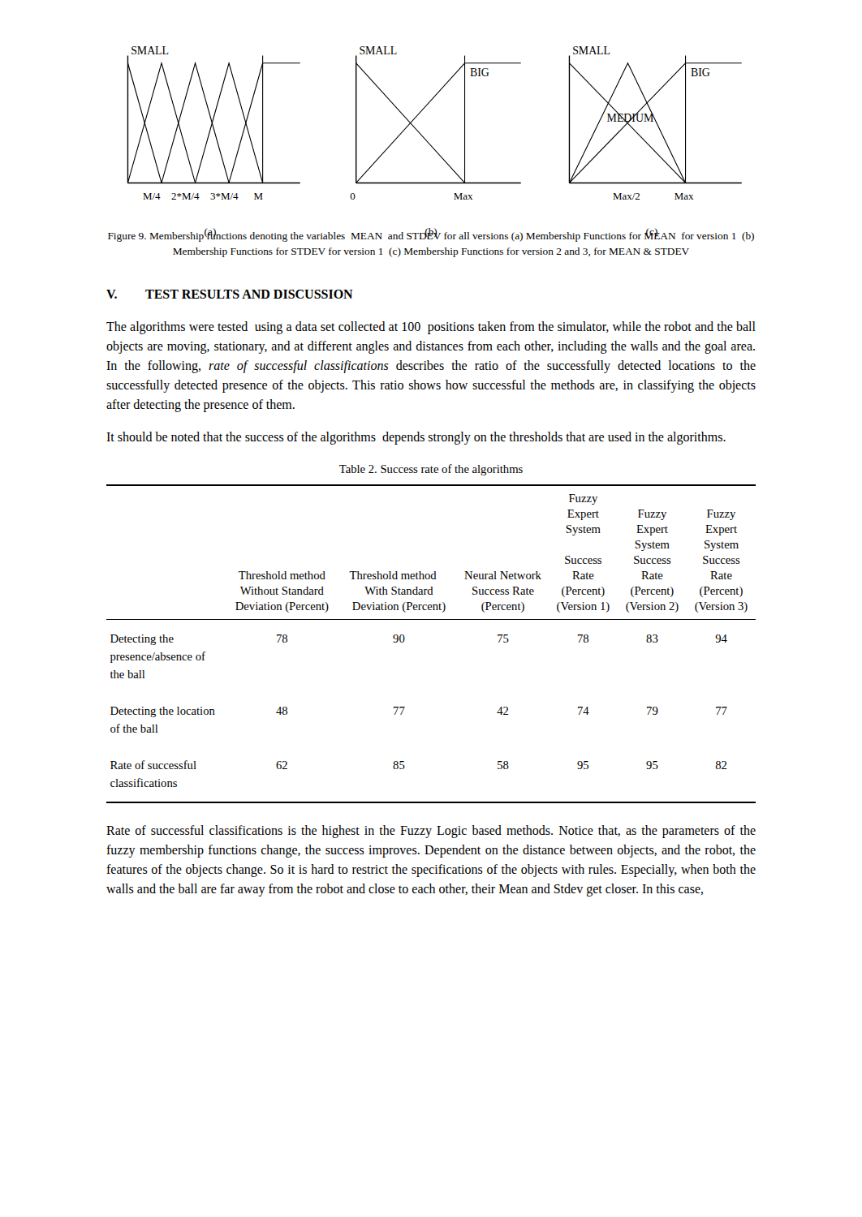SMALL M/4 2*M/4 3*M/4 M
(a)
SMALL BIG 0 Max
(b)
SMALL BIG MEDIUM Max/2 Max
(c)
Figure 9. Membership functions denoting the variables MEAN and STDEV for all versions (a) Membership Functions for MEAN for version 1 (b) Membership Functions for STDEV for version 1 (c) Membership Functions for version 2 and 3, for MEAN & STDEV
V. TEST RESULTS AND DISCUSSION
The algorithms were tested using a data set collected at 100 positions taken from the simulator, while the robot and the ball objects are moving, stationary, and at different angles and distances from each other, including the walls and the goal area. In the following, rate of successful classifications describes the ratio of the successfully detected locations to the successfully detected presence of the objects. This ratio shows how successful the methods are, in classifying the objects after detecting the presence of them.
It should be noted that the success of the algorithms depends strongly on the thresholds that are used in the algorithms.
Table 2. Success rate of the algorithms
| | Threshold method Without Standard Deviation (Percent) | Threshold method With Standard Deviation (Percent) | Neural Network Success Rate (Percent) | Fuzzy Expert System Success Rate (Percent) (Version 1) | Fuzzy Expert System Success Rate (Percent) (Version 2) | Fuzzy Expert System Success Rate (Percent) (Version 3) |
| --- | --- | --- | --- | --- | --- | --- |
| Detecting the presence/absence of the ball | 78 | 90 | 75 | 78 | 83 | 94 |
| Detecting the location of the ball | 48 | 77 | 42 | 74 | 79 | 77 |
| Rate of successful classifications | 62 | 85 | 58 | 95 | 95 | 82 |
Rate of successful classifications is the highest in the Fuzzy Logic based methods. Notice that, as the parameters of the fuzzy membership functions change, the success improves. Dependent on the distance between objects, and the robot, the features of the objects change. So it is hard to restrict the specifications of the objects with rules. Especially, when both the walls and the ball are far away from the robot and close to each other, their Mean and Stdev get closer. In this case,